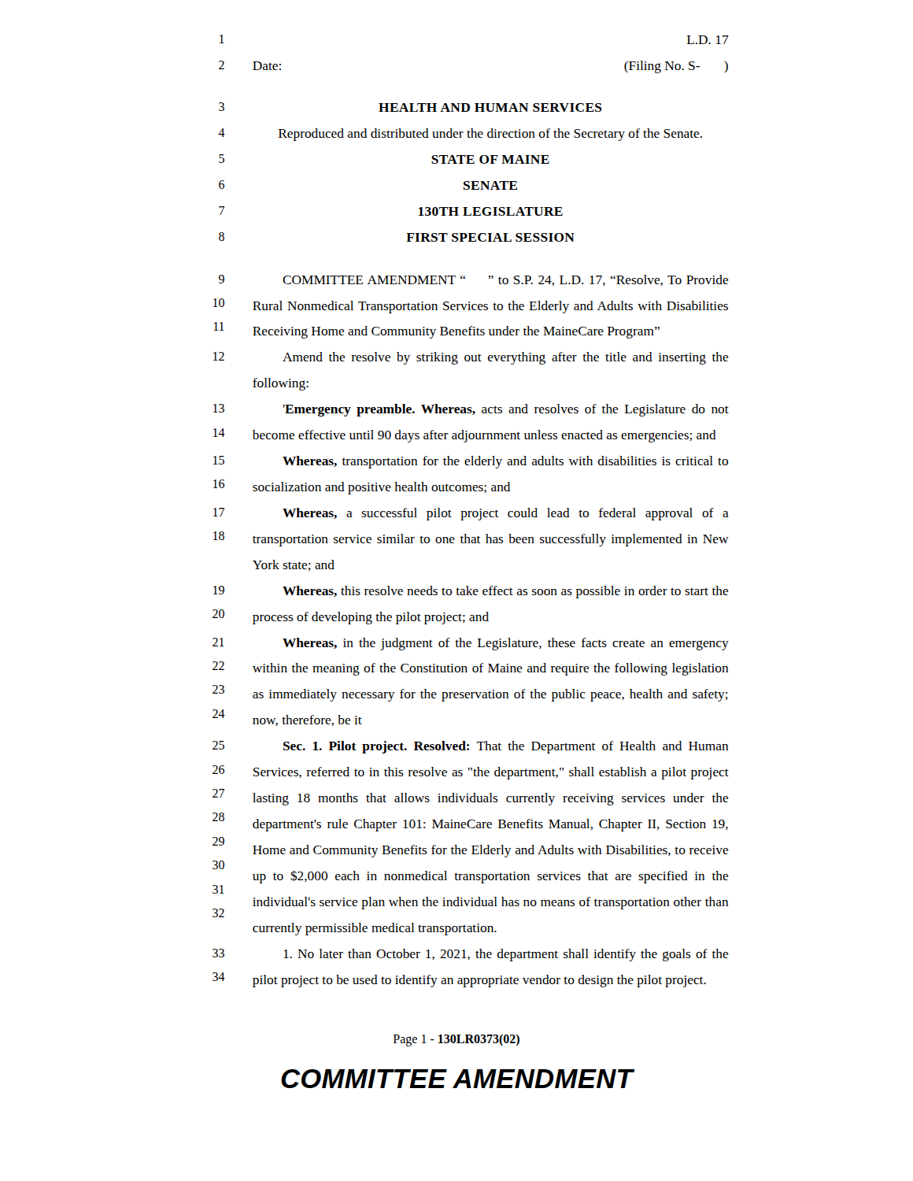1
L.D. 17
2
Date: (Filing No. S- )
3
HEALTH AND HUMAN SERVICES
4
Reproduced and distributed under the direction of the Secretary of the Senate.
5
STATE OF MAINE
6
SENATE
7
130TH LEGISLATURE
8
FIRST SPECIAL SESSION
9
10
11
COMMITTEE AMENDMENT “ ” to S.P. 24, L.D. 17, “Resolve, To Provide Rural Nonmedical Transportation Services to the Elderly and Adults with Disabilities Receiving Home and Community Benefits under the MaineCare Program”
12
Amend the resolve by striking out everything after the title and inserting the following:
13
14
'Emergency preamble. Whereas, acts and resolves of the Legislature do not become effective until 90 days after adjournment unless enacted as emergencies; and
15
16
Whereas, transportation for the elderly and adults with disabilities is critical to socialization and positive health outcomes; and
17
18
Whereas, a successful pilot project could lead to federal approval of a transportation service similar to one that has been successfully implemented in New York state; and
19
20
Whereas, this resolve needs to take effect as soon as possible in order to start the process of developing the pilot project; and
21
22
23
24
Whereas, in the judgment of the Legislature, these facts create an emergency within the meaning of the Constitution of Maine and require the following legislation as immediately necessary for the preservation of the public peace, health and safety; now, therefore, be it
25
26
27
28
29
30
31
32
Sec. 1. Pilot project. Resolved: That the Department of Health and Human Services, referred to in this resolve as "the department," shall establish a pilot project lasting 18 months that allows individuals currently receiving services under the department's rule Chapter 101: MaineCare Benefits Manual, Chapter II, Section 19, Home and Community Benefits for the Elderly and Adults with Disabilities, to receive up to $2,000 each in nonmedical transportation services that are specified in the individual's service plan when the individual has no means of transportation other than currently permissible medical transportation.
33
34
1. No later than October 1, 2021, the department shall identify the goals of the pilot project to be used to identify an appropriate vendor to design the pilot project.
Page 1 - 130LR0373(02)
COMMITTEE AMENDMENT